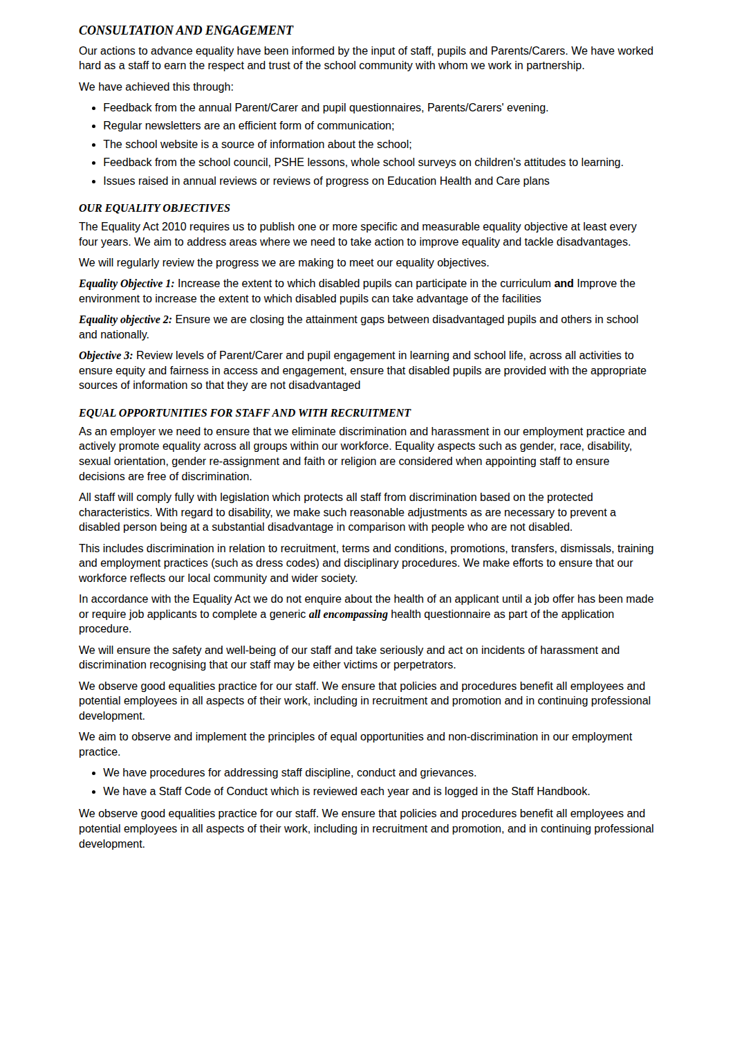CONSULTATION AND ENGAGEMENT
Our actions to advance equality have been informed by the input of staff, pupils and Parents/Carers. We have worked hard as a staff to earn the respect and trust of the school community with whom we work in partnership.
We have achieved this through:
Feedback from the annual Parent/Carer and pupil questionnaires, Parents/Carers' evening.
Regular newsletters are an efficient form of communication;
The school website is a source of information about the school;
Feedback from the school council, PSHE lessons, whole school surveys on children's attitudes to learning.
Issues raised in annual reviews or reviews of progress on Education Health and Care plans
OUR EQUALITY OBJECTIVES
The Equality Act 2010 requires us to publish one or more specific and measurable equality objective at least every four years. We aim to address areas where we need to take action to improve equality and tackle disadvantages.
We will regularly review the progress we are making to meet our equality objectives.
Equality Objective 1: Increase the extent to which disabled pupils can participate in the curriculum and Improve the environment to increase the extent to which disabled pupils can take advantage of the facilities
Equality objective 2: Ensure we are closing the attainment gaps between disadvantaged pupils and others in school and nationally.
Objective 3: Review levels of Parent/Carer and pupil engagement in learning and school life, across all activities to ensure equity and fairness in access and engagement, ensure that disabled pupils are provided with the appropriate sources of information so that they are not disadvantaged
EQUAL OPPORTUNITIES FOR STAFF AND WITH RECRUITMENT
As an employer we need to ensure that we eliminate discrimination and harassment in our employment practice and actively promote equality across all groups within our workforce. Equality aspects such as gender, race, disability, sexual orientation, gender re-assignment and faith or religion are considered when appointing staff to ensure decisions are free of discrimination.
All staff will comply fully with legislation which protects all staff from discrimination based on the protected characteristics. With regard to disability, we make such reasonable adjustments as are necessary to prevent a disabled person being at a substantial disadvantage in comparison with people who are not disabled.
This includes discrimination in relation to recruitment, terms and conditions, promotions, transfers, dismissals, training and employment practices (such as dress codes) and disciplinary procedures. We make efforts to ensure that our workforce reflects our local community and wider society.
In accordance with the Equality Act we do not enquire about the health of an applicant until a job offer has been made or require job applicants to complete a generic all encompassing health questionnaire as part of the application procedure.
We will ensure the safety and well-being of our staff and take seriously and act on incidents of harassment and discrimination recognising that our staff may be either victims or perpetrators.
We observe good equalities practice for our staff. We ensure that policies and procedures benefit all employees and potential employees in all aspects of their work, including in recruitment and promotion and in continuing professional development.
We aim to observe and implement the principles of equal opportunities and non-discrimination in our employment practice.
We have procedures for addressing staff discipline, conduct and grievances.
We have a Staff Code of Conduct which is reviewed each year and is logged in the Staff Handbook.
We observe good equalities practice for our staff. We ensure that policies and procedures benefit all employees and potential employees in all aspects of their work, including in recruitment and promotion, and in continuing professional development.